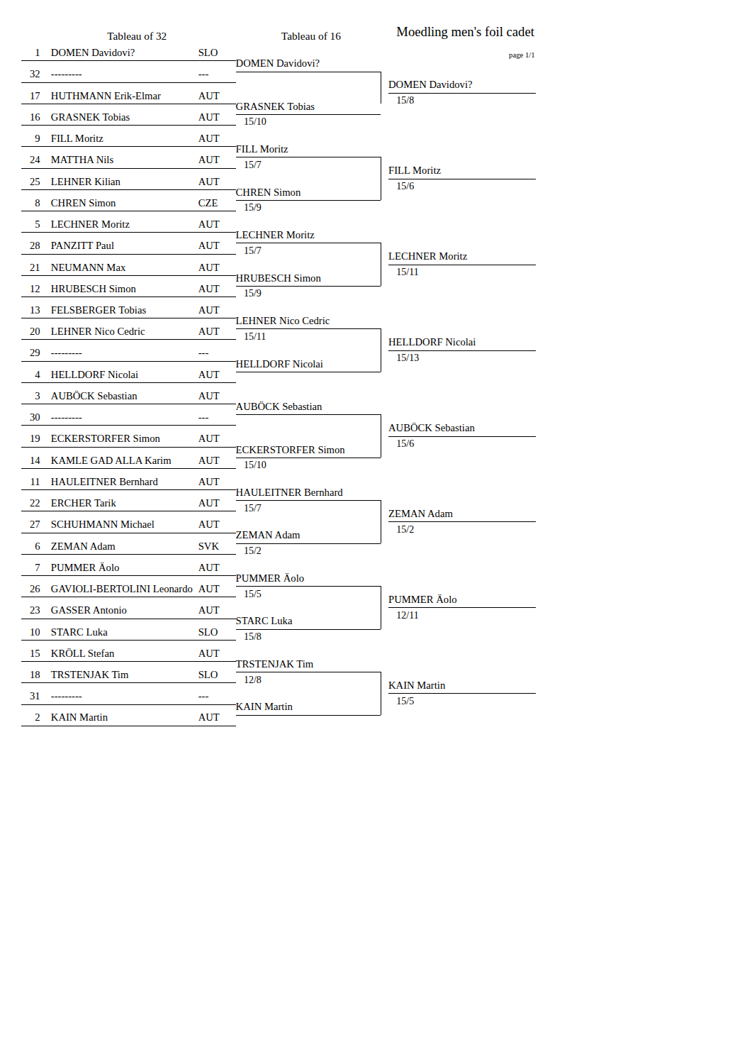Tableau of 32
Tableau of 16
Moedling men's foil cadet
page 1/1
1
DOMEN Davidovi?
SLO
32
---------
---
17
HUTHMANN Erik-Elmar
AUT
16
GRASNEK Tobias
AUT
9
FILL Moritz
AUT
24
MATTHA Nils
AUT
25
LEHNER Kilian
AUT
8
CHREN Simon
CZE
5
LECHNER Moritz
AUT
28
PANZITT Paul
AUT
21
NEUMANN Max
AUT
12
HRUBESCH Simon
AUT
13
FELSBERGER Tobias
AUT
20
LEHNER Nico Cedric
AUT
29
---------
---
4
HELLDORF Nicolai
AUT
3
AUBÖCK Sebastian
AUT
30
---------
---
19
ECKERSTORFER Simon
AUT
14
KAMLE GAD ALLA Karim
AUT
11
HAULEITNER Bernhard
AUT
22
ERCHER Tarik
AUT
27
SCHUHMANN Michael
AUT
6
ZEMAN Adam
SVK
7
PUMMER Äolo
AUT
26
GAVIOLI-BERTOLINI Leonardo
AUT
23
GASSER Antonio
AUT
10
STARC Luka
SLO
15
KRÖLL Stefan
AUT
18
TRSTENJAK Tim
SLO
31
---------
---
2
KAIN Martin
AUT
DOMEN Davidovi?
GRASNEK Tobias
15/10
FILL Moritz
15/7
CHREN Simon
15/9
LECHNER Moritz
15/7
HRUBESCH Simon
15/9
LEHNER Nico Cedric
15/11
HELLDORF Nicolai
AUBÖCK Sebastian
ECKERSTORFER Simon
15/10
HAULEITNER Bernhard
15/7
ZEMAN Adam
15/2
PUMMER Äolo
15/5
STARC Luka
15/8
TRSTENJAK Tim
12/8
KAIN Martin
DOMEN Davidovi?
15/8
FILL Moritz
15/6
LECHNER Moritz
15/11
HELLDORF Nicolai
15/13
AUBÖCK Sebastian
15/6
ZEMAN Adam
15/2
PUMMER Äolo
12/11
KAIN Martin
15/5